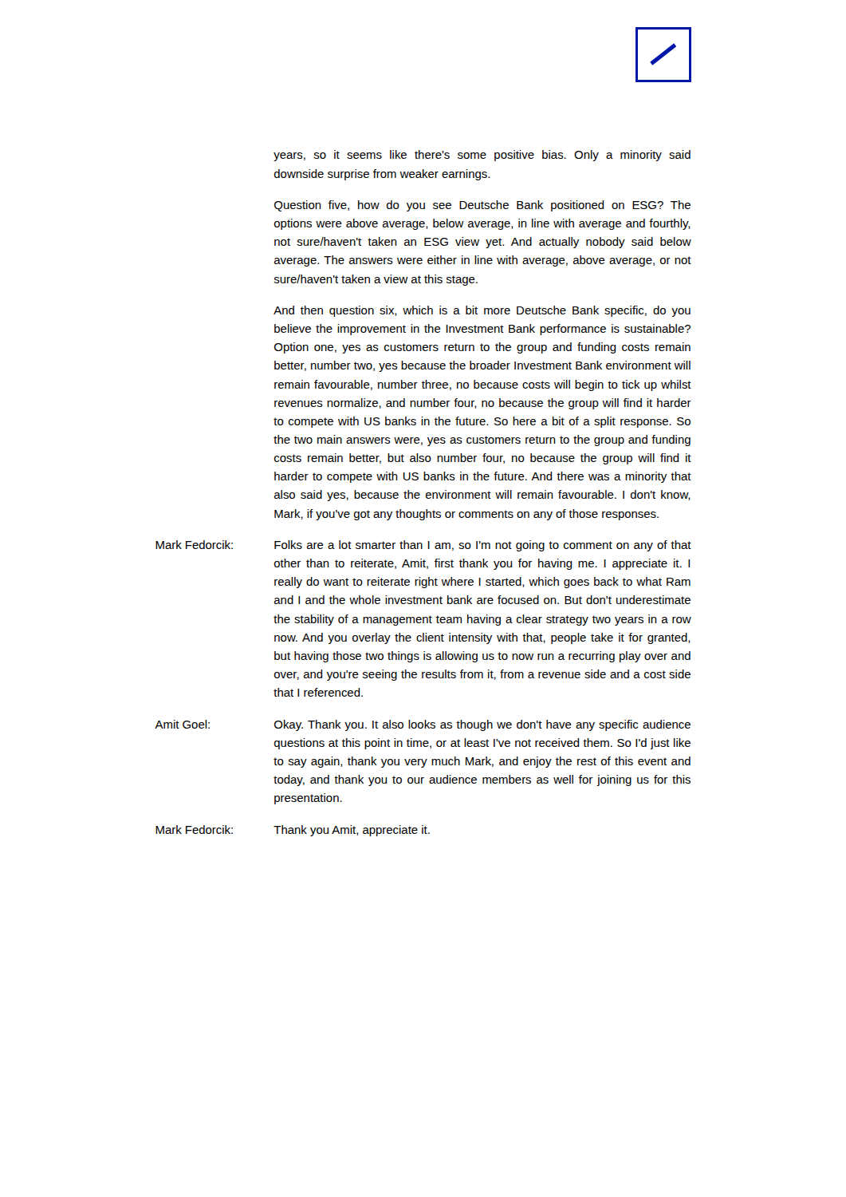years, so it seems like there's some positive bias. Only a minority said downside surprise from weaker earnings.
Question five, how do you see Deutsche Bank positioned on ESG? The options were above average, below average, in line with average and fourthly, not sure/haven't taken an ESG view yet. And actually nobody said below average. The answers were either in line with average, above average, or not sure/haven't taken a view at this stage.
And then question six, which is a bit more Deutsche Bank specific, do you believe the improvement in the Investment Bank performance is sustainable? Option one, yes as customers return to the group and funding costs remain better, number two, yes because the broader Investment Bank environment will remain favourable, number three, no because costs will begin to tick up whilst revenues normalize, and number four, no because the group will find it harder to compete with US banks in the future. So here a bit of a split response. So the two main answers were, yes as customers return to the group and funding costs remain better, but also number four, no because the group will find it harder to compete with US banks in the future. And there was a minority that also said yes, because the environment will remain favourable. I don't know, Mark, if you've got any thoughts or comments on any of those responses.
Mark Fedorcik:
Folks are a lot smarter than I am, so I'm not going to comment on any of that other than to reiterate, Amit, first thank you for having me. I appreciate it. I really do want to reiterate right where I started, which goes back to what Ram and I and the whole investment bank are focused on. But don't underestimate the stability of a management team having a clear strategy two years in a row now. And you overlay the client intensity with that, people take it for granted, but having those two things is allowing us to now run a recurring play over and over, and you're seeing the results from it, from a revenue side and a cost side that I referenced.
Amit Goel:
Okay. Thank you. It also looks as though we don't have any specific audience questions at this point in time, or at least I've not received them. So I'd just like to say again, thank you very much Mark, and enjoy the rest of this event and today, and thank you to our audience members as well for joining us for this presentation.
Mark Fedorcik:
Thank you Amit, appreciate it.